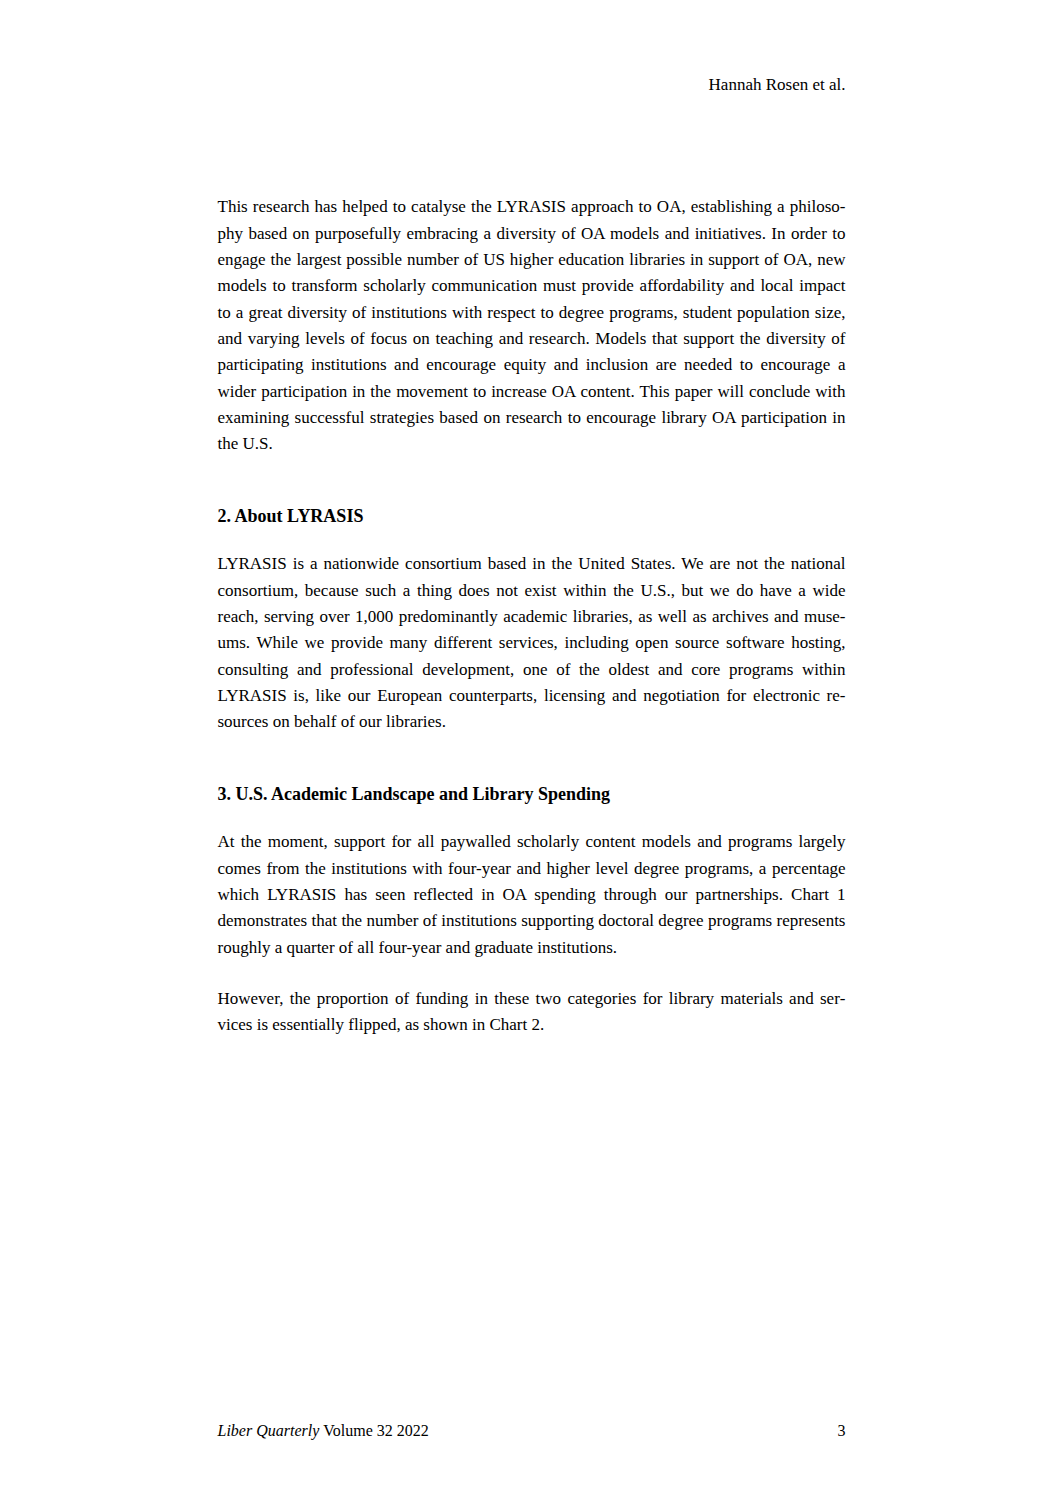Hannah Rosen et al.
This research has helped to catalyse the LYRASIS approach to OA, establishing a philosophy based on purposefully embracing a diversity of OA models and initiatives. In order to engage the largest possible number of US higher education libraries in support of OA, new models to transform scholarly communication must provide affordability and local impact to a great diversity of institutions with respect to degree programs, student population size, and varying levels of focus on teaching and research. Models that support the diversity of participating institutions and encourage equity and inclusion are needed to encourage a wider participation in the movement to increase OA content. This paper will conclude with examining successful strategies based on research to encourage library OA participation in the U.S.
2. About LYRASIS
LYRASIS is a nationwide consortium based in the United States. We are not the national consortium, because such a thing does not exist within the U.S., but we do have a wide reach, serving over 1,000 predominantly academic libraries, as well as archives and museums. While we provide many different services, including open source software hosting, consulting and professional development, one of the oldest and core programs within LYRASIS is, like our European counterparts, licensing and negotiation for electronic resources on behalf of our libraries.
3. U.S. Academic Landscape and Library Spending
At the moment, support for all paywalled scholarly content models and programs largely comes from the institutions with four-year and higher level degree programs, a percentage which LYRASIS has seen reflected in OA spending through our partnerships. Chart 1 demonstrates that the number of institutions supporting doctoral degree programs represents roughly a quarter of all four-year and graduate institutions.
However, the proportion of funding in these two categories for library materials and services is essentially flipped, as shown in Chart 2.
Liber Quarterly Volume 32 2022 3